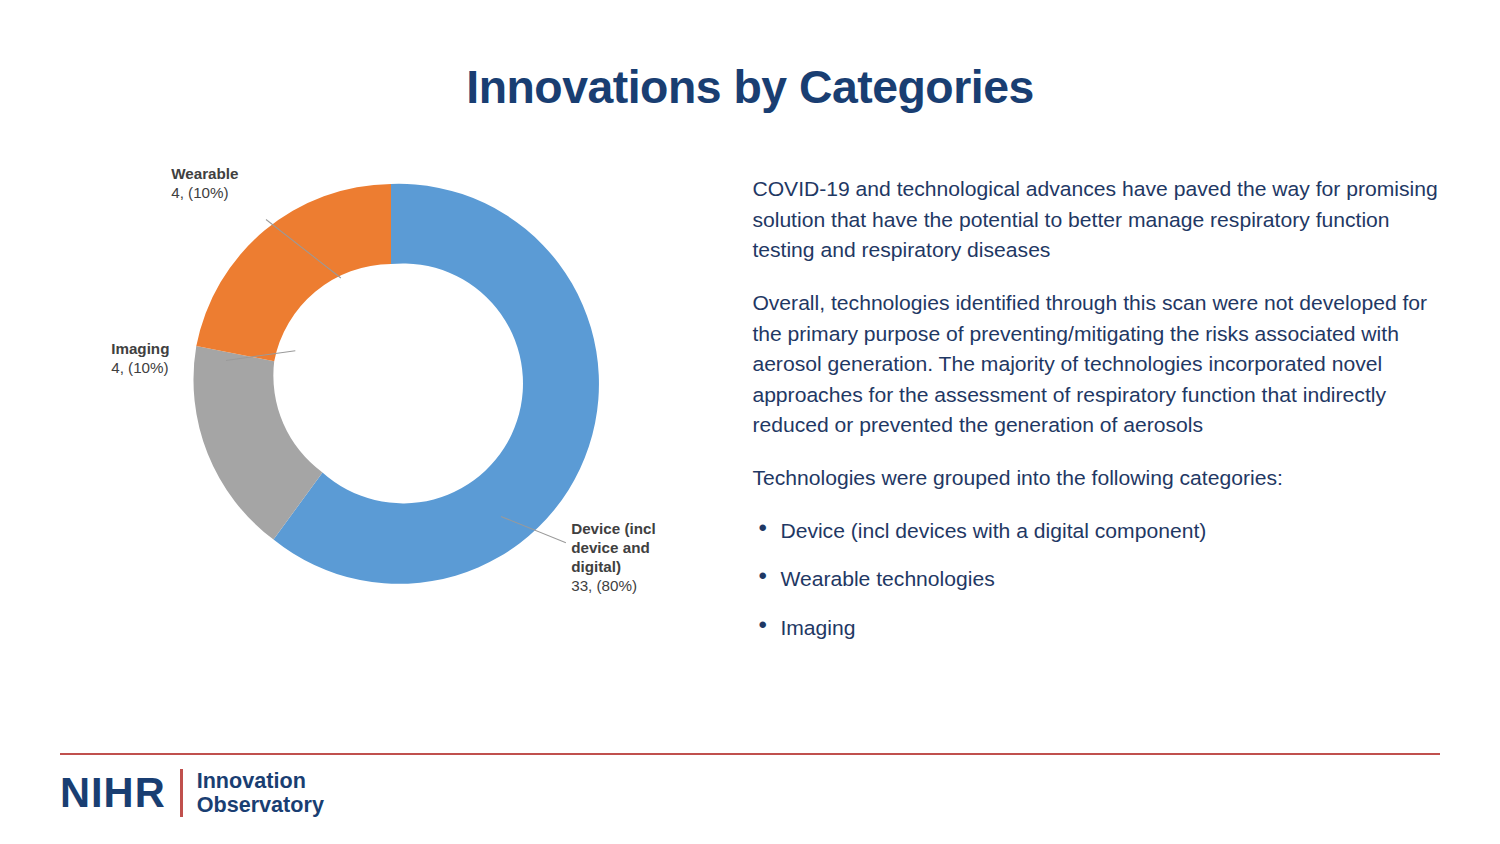Innovations by Categories
Innovations by Categories Device (incl device and digital): 33, 80 percent. Imaging: 4, 10 percent. Wearable: 4, 10 percent.
Wearable4, (10%)
Imaging4, (10%)
Device (incl device and digital) 33, (80%)
COVID-19 and technological advances have paved the way for promising solution that have the potential to better manage respiratory function testing and respiratory diseases
Overall, technologies identified through this scan were not developed for the primary purpose of preventing/mitigating the risks associated with aerosol generation. The majority of technologies incorporated novel approaches for the assessment of respiratory function that indirectly reduced or prevented the generation of aerosols
Technologies were grouped into the following categories:
Device (incl devices with a digital component)
Wearable technologies
Imaging
NIHR Innovation
Observatory